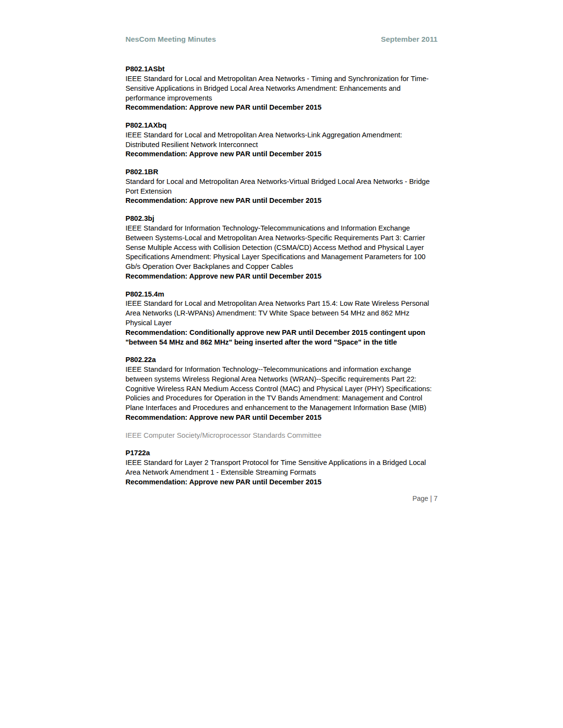NesCom Meeting Minutes September 2011
P802.1ASbt
IEEE Standard for Local and Metropolitan Area Networks - Timing and Synchronization for Time-Sensitive Applications in Bridged Local Area Networks Amendment: Enhancements and performance improvements
Recommendation: Approve new PAR until December 2015
P802.1AXbq
IEEE Standard for Local and Metropolitan Area Networks-Link Aggregation Amendment: Distributed Resilient Network Interconnect
Recommendation: Approve new PAR until December 2015
P802.1BR
Standard for Local and Metropolitan Area Networks-Virtual Bridged Local Area Networks - Bridge Port Extension
Recommendation: Approve new PAR until December 2015
P802.3bj
IEEE Standard for Information Technology-Telecommunications and Information Exchange Between Systems-Local and Metropolitan Area Networks-Specific Requirements Part 3: Carrier Sense Multiple Access with Collision Detection (CSMA/CD) Access Method and Physical Layer Specifications Amendment: Physical Layer Specifications and Management Parameters for 100 Gb/s Operation Over Backplanes and Copper Cables
Recommendation: Approve new PAR until December 2015
P802.15.4m
IEEE Standard for Local and Metropolitan Area Networks Part 15.4: Low Rate Wireless Personal Area Networks (LR-WPANs) Amendment: TV White Space between 54 MHz and 862 MHz Physical Layer
Recommendation: Conditionally approve new PAR until December 2015 contingent upon "between 54 MHz and 862 MHz" being inserted after the word "Space" in the title
P802.22a
IEEE Standard for Information Technology--Telecommunications and information exchange between systems Wireless Regional Area Networks (WRAN)--Specific requirements Part 22: Cognitive Wireless RAN Medium Access Control (MAC) and Physical Layer (PHY) Specifications: Policies and Procedures for Operation in the TV Bands Amendment: Management and Control Plane Interfaces and Procedures and enhancement to the Management Information Base (MIB)
Recommendation: Approve new PAR until December 2015
IEEE Computer Society/Microprocessor Standards Committee
P1722a
IEEE Standard for Layer 2 Transport Protocol for Time Sensitive Applications in a Bridged Local Area Network Amendment 1 - Extensible Streaming Formats
Recommendation: Approve new PAR until December 2015
Page | 7